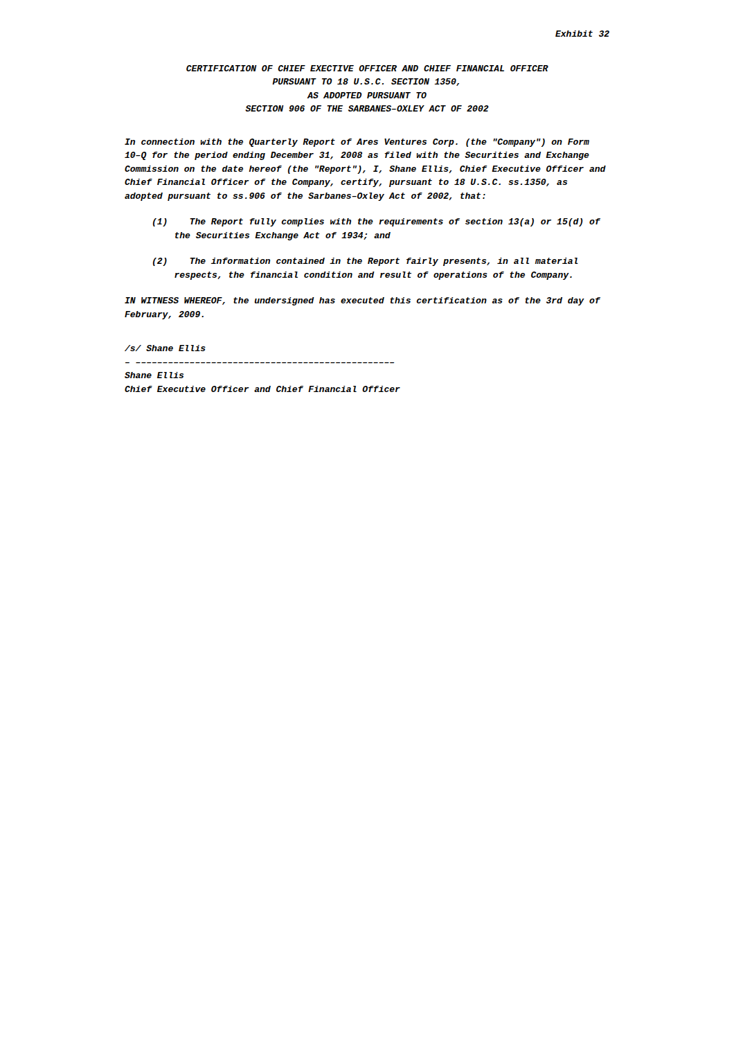Exhibit 32
CERTIFICATION OF CHIEF EXECTIVE OFFICER AND CHIEF FINANCIAL OFFICER
PURSUANT TO 18 U.S.C. SECTION 1350,
AS ADOPTED PURSUANT TO
SECTION 906 OF THE SARBANES–OXLEY ACT OF 2002
In connection with the Quarterly Report of Ares Ventures Corp. (the "Company") on Form 10–Q for the period ending December 31, 2008 as filed with the Securities and Exchange Commission on the date hereof (the "Report"), I, Shane Ellis, Chief Executive Officer and Chief Financial Officer of the Company, certify, pursuant to 18 U.S.C. ss.1350, as adopted pursuant to ss.906 of the Sarbanes–Oxley Act of 2002, that:
(1) The Report fully complies with the requirements of section 13(a) or 15(d) of the Securities Exchange Act of 1934; and
(2) The information contained in the Report fairly presents, in all material respects, the financial condition and result of operations of the Company.
IN WITNESS WHEREOF, the undersigned has executed this certification as of the 3rd day of February, 2009.
/s/ Shane Ellis
– ––––––––––––––––––––––––––––––––––––––––––––––––
Shane Ellis
Chief Executive Officer and Chief Financial Officer